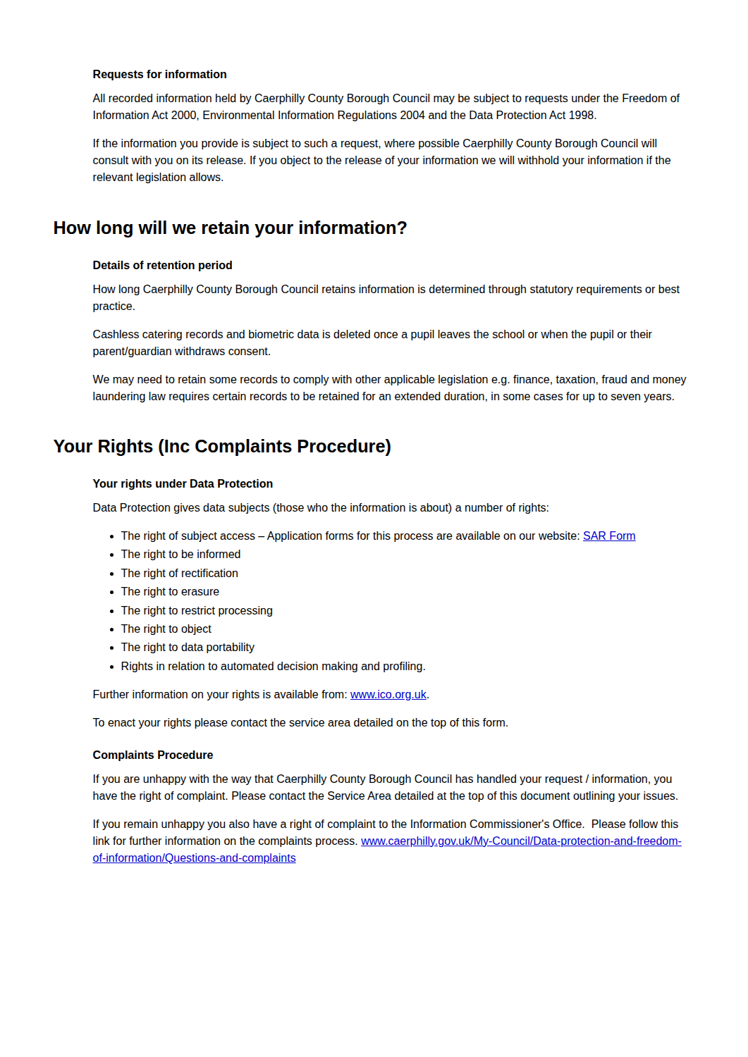Requests for information
All recorded information held by Caerphilly County Borough Council may be subject to requests under the Freedom of Information Act 2000, Environmental Information Regulations 2004 and the Data Protection Act 1998.
If the information you provide is subject to such a request, where possible Caerphilly County Borough Council will consult with you on its release. If you object to the release of your information we will withhold your information if the relevant legislation allows.
How long will we retain your information?
Details of retention period
How long Caerphilly County Borough Council retains information is determined through statutory requirements or best practice.
Cashless catering records and biometric data is deleted once a pupil leaves the school or when the pupil or their parent/guardian withdraws consent.
We may need to retain some records to comply with other applicable legislation e.g. finance, taxation, fraud and money laundering law requires certain records to be retained for an extended duration, in some cases for up to seven years.
Your Rights (Inc Complaints Procedure)
Your rights under Data Protection
Data Protection gives data subjects (those who the information is about) a number of rights:
The right of subject access – Application forms for this process are available on our website: SAR Form
The right to be informed
The right of rectification
The right to erasure
The right to restrict processing
The right to object
The right to data portability
Rights in relation to automated decision making and profiling.
Further information on your rights is available from: www.ico.org.uk.
To enact your rights please contact the service area detailed on the top of this form.
Complaints Procedure
If you are unhappy with the way that Caerphilly County Borough Council has handled your request / information, you have the right of complaint. Please contact the Service Area detailed at the top of this document outlining your issues.
If you remain unhappy you also have a right of complaint to the Information Commissioner's Office. Please follow this link for further information on the complaints process. www.caerphilly.gov.uk/My-Council/Data-protection-and-freedom-of-information/Questions-and-complaints